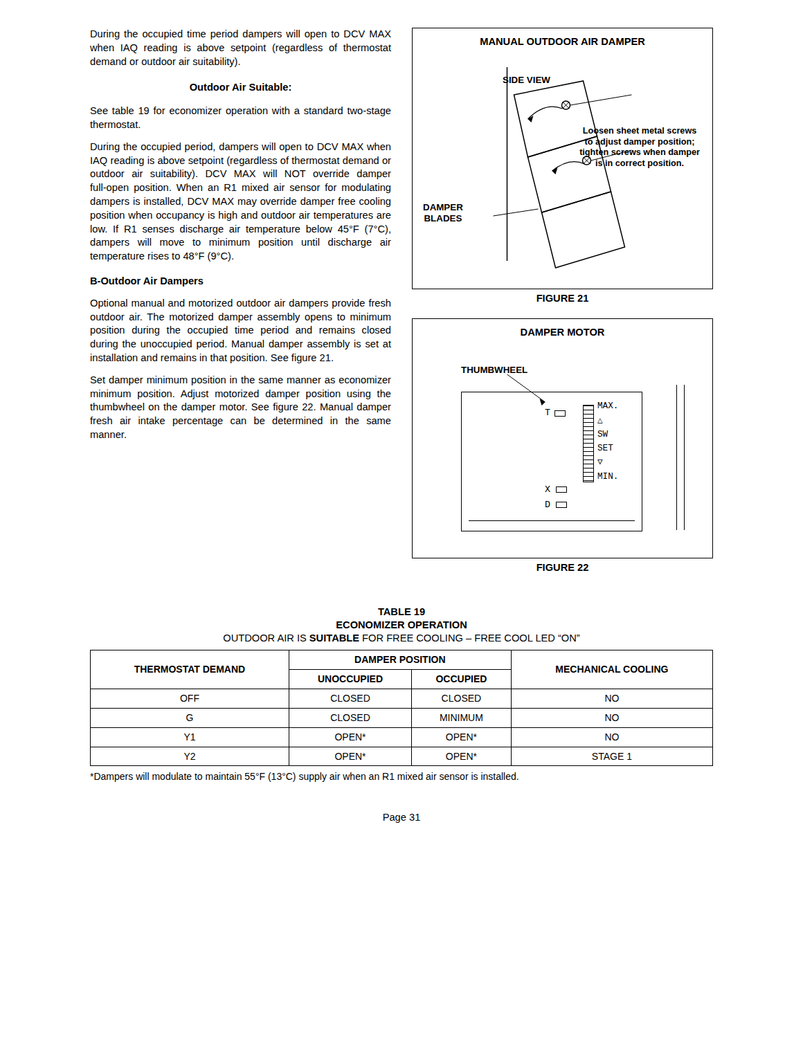During the occupied time period dampers will open to DCV MAX when IAQ reading is above setpoint (regardless of thermostat demand or outdoor air suitability).
Outdoor Air Suitable:
See table 19 for economizer operation with a standard two‑stage thermostat.
During the occupied period, dampers will open to DCV MAX when IAQ reading is above setpoint (regardless of thermostat demand or outdoor air suitability). DCV MAX will NOT override damper full‑open position. When an R1 mixed air sensor for modulating dampers is installed, DCV MAX may override damper free cooling position when occupancy is high and outdoor air temperatures are low. If R1 senses discharge air temperature below 45°F (7°C), dampers will move to minimum position until discharge air temperature rises to 48°F (9°C).
B‑Outdoor Air Dampers
Optional manual and motorized outdoor air dampers provide fresh outdoor air. The motorized damper assembly opens to minimum position during the occupied time period and remains closed during the unoccupied period. Manual damper assembly is set at installation and remains in that position. See figure 21.
Set damper minimum position in the same manner as economizer minimum position. Adjust motorized damper position using the thumbwheel on the damper motor. See figure 22. Manual damper fresh air intake percentage can be determined in the same manner.
MANUAL OUTDOOR AIR DAMPER
SIDE VIEW
Loosen sheet metal screws to adjust damper position; tighten screws when damper is in correct position.
DAMPER
BLADES
FIGURE 21
DAMPER MOTOR
THUMBWHEEL
T
MAX.
SW
SET
MIN.
X
D
FIGURE 22
TABLE 19
ECONOMIZER OPERATION
OUTDOOR AIR IS SUITABLE FOR FREE COOLING – FREE COOL LED “ON”
| THERMOSTAT DEMAND | DAMPER POSITION | MECHANICAL COOLING |
| --- | --- | --- |
| UNOCCUPIED | OCCUPIED |
| OFF | CLOSED | CLOSED | NO |
| G | CLOSED | MINIMUM | NO |
| Y1 | OPEN* | OPEN* | NO |
| Y2 | OPEN* | OPEN* | STAGE 1 |
*Dampers will modulate to maintain 55°F (13°C) supply air when an R1 mixed air sensor is installed.
Page 31